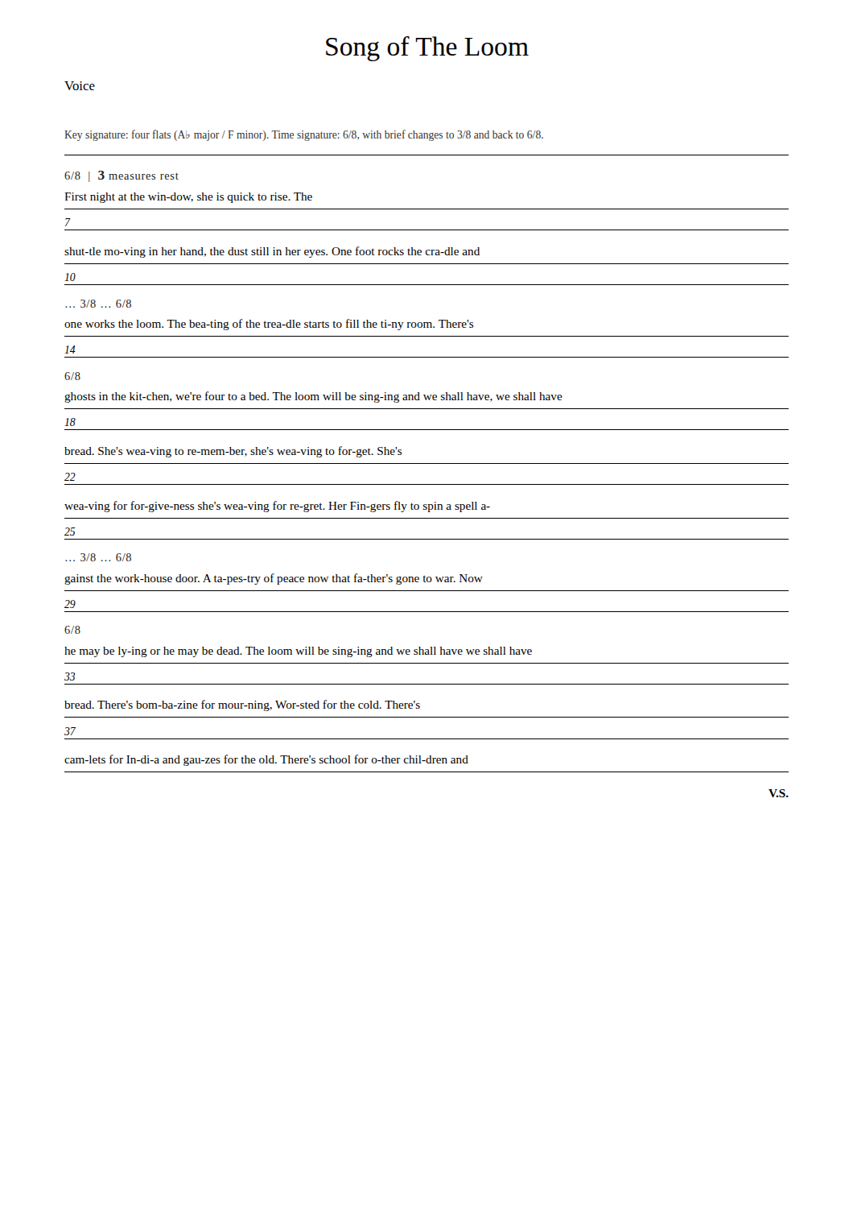Song of The Loom
Voice
Key signature: four flats (A♭ major / F minor). Time signature: 6/8, with brief changes to 3/8 and back to 6/8.
6/8 | 3 measures rest
First night at the win-dow, she is quick to rise. The
7
shut-tle mo-ving in her hand, the dust still in her eyes. One foot rocks the cra-dle and
10
… 3/8 … 6/8
one works the loom. The bea-ting of the trea-dle starts to fill the ti-ny room. There's
14
6/8
ghosts in the kit-chen, we're four to a bed. The loom will be sing-ing and we shall have, we shall have
18
bread. She's wea-ving to re-mem-ber, she's wea-ving to for-get. She's
22
wea-ving for for-give-ness she's wea-ving for re-gret. Her Fin-gers fly to spin a spell a-
25
… 3/8 … 6/8
gainst the work-house door. A ta-pes-try of peace now that fa-ther's gone to war. Now
29
6/8
he may be ly-ing or he may be dead. The loom will be sing-ing and we shall have we shall have
33
bread. There's bom-ba-zine for mour-ning, Wor-sted for the cold. There's
37
cam-lets for In-di-a and gau-zes for the old. There's school for o-ther chil-dren and
V.S.